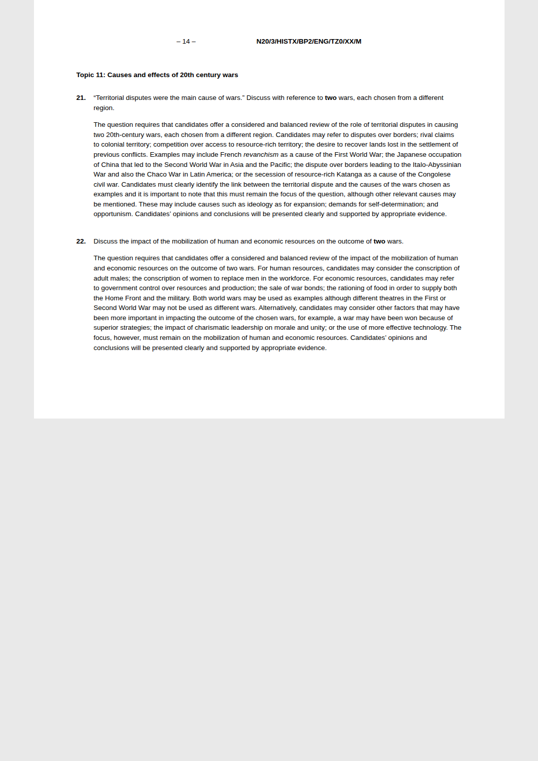– 14 – N20/3/HISTX/BP2/ENG/TZ0/XX/M
Topic 11: Causes and effects of 20th century wars
21. “Territorial disputes were the main cause of wars.” Discuss with reference to two wars, each chosen from a different region.
The question requires that candidates offer a considered and balanced review of the role of territorial disputes in causing two 20th-century wars, each chosen from a different region. Candidates may refer to disputes over borders; rival claims to colonial territory; competition over access to resource-rich territory; the desire to recover lands lost in the settlement of previous conflicts. Examples may include French revanchism as a cause of the First World War; the Japanese occupation of China that led to the Second World War in Asia and the Pacific; the dispute over borders leading to the Italo-Abyssinian War and also the Chaco War in Latin America; or the secession of resource-rich Katanga as a cause of the Congolese civil war. Candidates must clearly identify the link between the territorial dispute and the causes of the wars chosen as examples and it is important to note that this must remain the focus of the question, although other relevant causes may be mentioned. These may include causes such as ideology as for expansion; demands for self-determination; and opportunism. Candidates’ opinions and conclusions will be presented clearly and supported by appropriate evidence.
22. Discuss the impact of the mobilization of human and economic resources on the outcome of two wars.
The question requires that candidates offer a considered and balanced review of the impact of the mobilization of human and economic resources on the outcome of two wars. For human resources, candidates may consider the conscription of adult males; the conscription of women to replace men in the workforce. For economic resources, candidates may refer to government control over resources and production; the sale of war bonds; the rationing of food in order to supply both the Home Front and the military. Both world wars may be used as examples although different theatres in the First or Second World War may not be used as different wars. Alternatively, candidates may consider other factors that may have been more important in impacting the outcome of the chosen wars, for example, a war may have been won because of superior strategies; the impact of charismatic leadership on morale and unity; or the use of more effective technology. The focus, however, must remain on the mobilization of human and economic resources. Candidates’ opinions and conclusions will be presented clearly and supported by appropriate evidence.